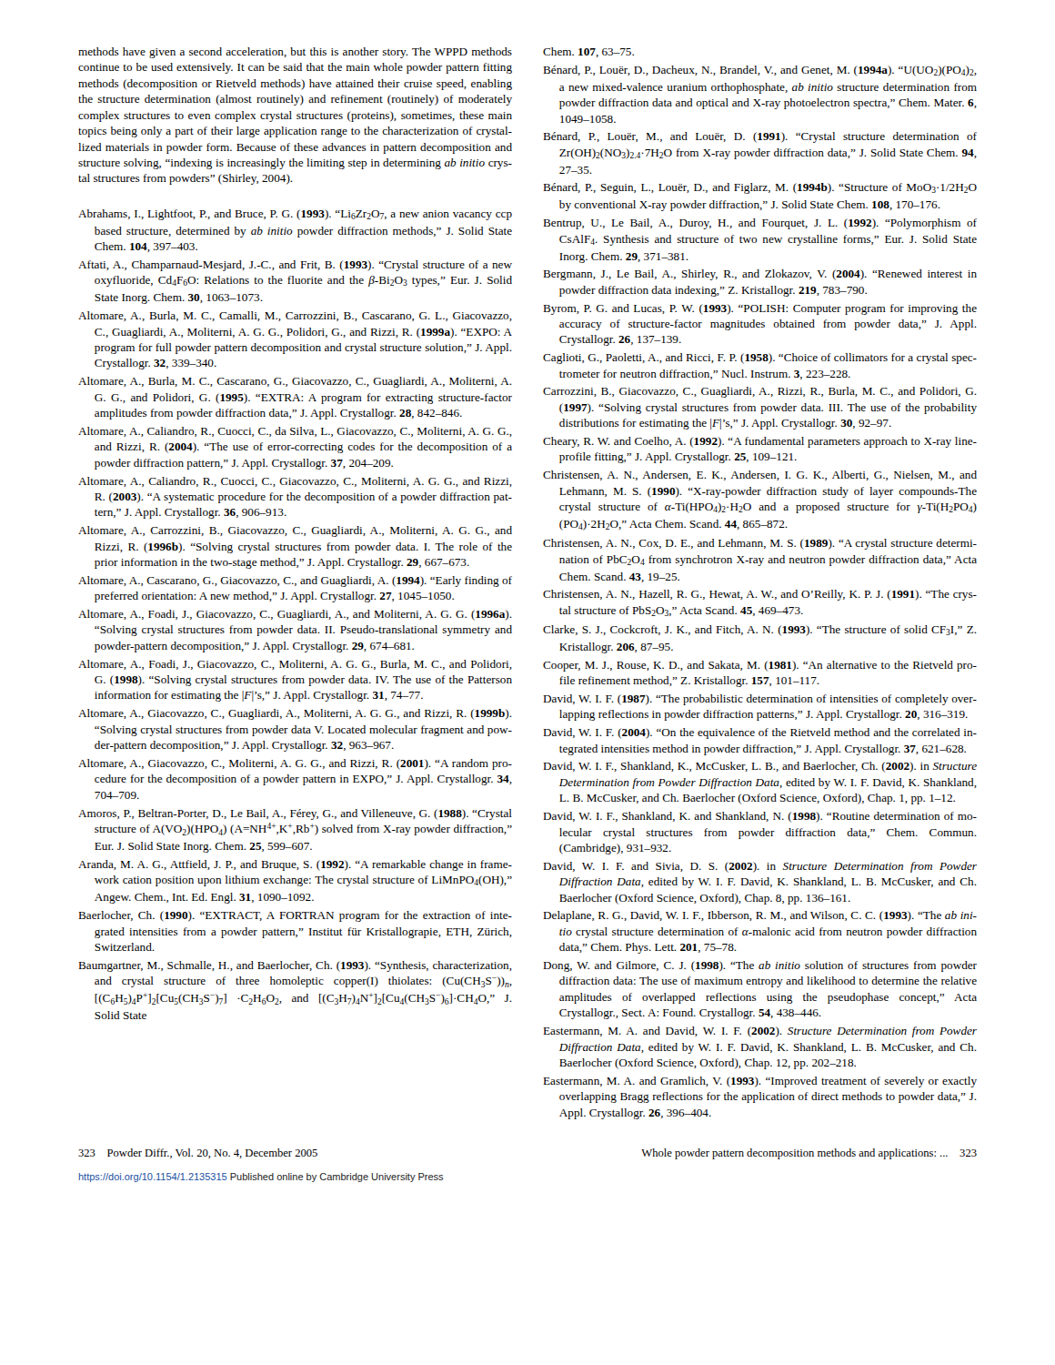methods have given a second acceleration, but this is another story. The WPPD methods continue to be used extensively. It can be said that the main whole powder pattern fitting methods (decomposition or Rietveld methods) have attained their cruise speed, enabling the structure determination (almost routinely) and refinement (routinely) of moderately complex structures to even complex crystal structures (proteins), sometimes, these main topics being only a part of their large application range to the characterization of crystallized materials in powder form. Because of these advances in pattern decomposition and structure solving, “indexing is increasingly the limiting step in determining ab initio crystal structures from powders” (Shirley, 2004).
Abrahams, I., Lightfoot, P., and Bruce, P. G. (1993). “Li6Zr2O7, a new anion vacancy ccp based structure, determined by ab initio powder diffraction methods,” J. Solid State Chem. 104, 397–403.
Aftati, A., Champarnaud-Mesjard, J.-C., and Frit, B. (1993). “Crystal structure of a new oxyfluoride, Cd4F6O: Relations to the fluorite and the β-Bi2O3 types,” Eur. J. Solid State Inorg. Chem. 30, 1063–1073.
Altomare, A., Burla, M. C., Camalli, M., Carrozzini, B., Cascarano, G. L., Giacovazzo, C., Guagliardi, A., Moliterni, A. G. G., Polidori, G., and Rizzi, R. (1999a). “EXPO: A program for full powder pattern decomposition and crystal structure solution,” J. Appl. Crystallogr. 32, 339–340.
Altomare, A., Burla, M. C., Cascarano, G., Giacovazzo, C., Guagliardi, A., Moliterni, A. G. G., and Polidori, G. (1995). “EXTRA: A program for extracting structure-factor amplitudes from powder diffraction data,” J. Appl. Crystallogr. 28, 842–846.
Altomare, A., Caliandro, R., Cuocci, C., da Silva, L., Giacovazzo, C., Moliterni, A. G. G., and Rizzi, R. (2004). “The use of error-correcting codes for the decomposition of a powder diffraction pattern,” J. Appl. Crystallogr. 37, 204–209.
Altomare, A., Caliandro, R., Cuocci, C., Giacovazzo, C., Moliterni, A. G. G., and Rizzi, R. (2003). “A systematic procedure for the decomposition of a powder diffraction pattern,” J. Appl. Crystallogr. 36, 906–913.
Altomare, A., Carrozzini, B., Giacovazzo, C., Guagliardi, A., Moliterni, A. G. G., and Rizzi, R. (1996b). “Solving crystal structures from powder data. I. The role of the prior information in the two-stage method,” J. Appl. Crystallogr. 29, 667–673.
Altomare, A., Cascarano, G., Giacovazzo, C., and Guagliardi, A. (1994). “Early finding of preferred orientation: A new method,” J. Appl. Crystallogr. 27, 1045–1050.
Altomare, A., Foadi, J., Giacovazzo, C., Guagliardi, A., and Moliterni, A. G. G. (1996a). “Solving crystal structures from powder data. II. Pseudo-translational symmetry and powder-pattern decomposition,” J. Appl. Crystallogr. 29, 674–681.
Altomare, A., Foadi, J., Giacovazzo, C., Moliterni, A. G. G., Burla, M. C., and Polidori, G. (1998). “Solving crystal structures from powder data. IV. The use of the Patterson information for estimating the |F|’s,” J. Appl. Crystallogr. 31, 74–77.
Altomare, A., Giacovazzo, C., Guagliardi, A., Moliterni, A. G. G., and Rizzi, R. (1999b). “Solving crystal structures from powder data V. Located molecular fragment and powder-pattern decomposition,” J. Appl. Crystallogr. 32, 963–967.
Altomare, A., Giacovazzo, C., Moliterni, A. G. G., and Rizzi, R. (2001). “A random procedure for the decomposition of a powder pattern in EXPO,” J. Appl. Crystallogr. 34, 704–709.
Amoros, P., Beltran-Porter, D., Le Bail, A., Férey, G., and Villeneuve, G. (1988). “Crystal structure of A(VO2)(HPO4) (A=NH4+,K+,Rb+) solved from X-ray powder diffraction,” Eur. J. Solid State Inorg. Chem. 25, 599–607.
Aranda, M. A. G., Attfield, J. P., and Bruque, S. (1992). “A remarkable change in framework cation position upon lithium exchange: The crystal structure of LiMnPO4(OH),” Angew. Chem., Int. Ed. Engl. 31, 1090–1092.
Baerlocher, Ch. (1990). “EXTRACT, A FORTRAN program for the extraction of integrated intensities from a powder pattern,” Institut für Kristallograpie, ETH, Zürich, Switzerland.
Baumgartner, M., Schmalle, H., and Baerlocher, Ch. (1993). “Synthesis, characterization, and crystal structure of three homoleptic copper(I) thiolates: (Cu(CH3S−))n, [(C6H5)4P+]2[Cu5(CH3S−)7] ·C2H6O2, and [(C3H7)4N+]2[Cu4(CH3S−)6]·CH4O,” J. Solid State
Chem. 107, 63–75.
Bénard, P., Louër, D., Dacheux, N., Brandel, V., and Genet, M. (1994a). “U(UO2)(PO4)2, a new mixed-valence uranium orthophosphate, ab initio structure determination from powder diffraction data and optical and X-ray photoelectron spectra,” Chem. Mater. 6, 1049–1058.
Bénard, P., Louër, M., and Louër, D. (1991). “Crystal structure determination of Zr(OH)2(NO3)2.4·7H2O from X-ray powder diffraction data,” J. Solid State Chem. 94, 27–35.
Bénard, P., Seguin, L., Louër, D., and Figlarz, M. (1994b). “Structure of MoO3·1/2H2O by conventional X-ray powder diffraction,” J. Solid State Chem. 108, 170–176.
Bentrup, U., Le Bail, A., Duroy, H., and Fourquet, J. L. (1992). “Polymorphism of CsAlF4. Synthesis and structure of two new crystalline forms,” Eur. J. Solid State Inorg. Chem. 29, 371–381.
Bergmann, J., Le Bail, A., Shirley, R., and Zlokazov, V. (2004). “Renewed interest in powder diffraction data indexing,” Z. Kristallogr. 219, 783–790.
Byrom, P. G. and Lucas, P. W. (1993). “POLISH: Computer program for improving the accuracy of structure-factor magnitudes obtained from powder data,” J. Appl. Crystallogr. 26, 137–139.
Caglioti, G., Paoletti, A., and Ricci, F. P. (1958). “Choice of collimators for a crystal spectrometer for neutron diffraction,” Nucl. Instrum. 3, 223–228.
Carrozzini, B., Giacovazzo, C., Guagliardi, A., Rizzi, R., Burla, M. C., and Polidori, G. (1997). “Solving crystal structures from powder data. III. The use of the probability distributions for estimating the |F|’s,” J. Appl. Crystallogr. 30, 92–97.
Cheary, R. W. and Coelho, A. (1992). “A fundamental parameters approach to X-ray line-profile fitting,” J. Appl. Crystallogr. 25, 109–121.
Christensen, A. N., Andersen, E. K., Andersen, I. G. K., Alberti, G., Nielsen, M., and Lehmann, M. S. (1990). “X-ray-powder diffraction study of layer compounds-The crystal structure of α-Ti(HPO4)2·H2O and a proposed structure for γ-Ti(H2PO4)(PO4)·2H2O,” Acta Chem. Scand. 44, 865–872.
Christensen, A. N., Cox, D. E., and Lehmann, M. S. (1989). “A crystal structure determination of PbC2O4 from synchrotron X-ray and neutron powder diffraction data,” Acta Chem. Scand. 43, 19–25.
Christensen, A. N., Hazell, R. G., Hewat, A. W., and O’Reilly, K. P. J. (1991). “The crystal structure of PbS2O3,” Acta Scand. 45, 469–473.
Clarke, S. J., Cockcroft, J. K., and Fitch, A. N. (1993). “The structure of solid CF3I,” Z. Kristallogr. 206, 87–95.
Cooper, M. J., Rouse, K. D., and Sakata, M. (1981). “An alternative to the Rietveld profile refinement method,” Z. Kristallogr. 157, 101–117.
David, W. I. F. (1987). “The probabilistic determination of intensities of completely overlapping reflections in powder diffraction patterns,” J. Appl. Crystallogr. 20, 316–319.
David, W. I. F. (2004). “On the equivalence of the Rietveld method and the correlated integrated intensities method in powder diffraction,” J. Appl. Crystallogr. 37, 621–628.
David, W. I. F., Shankland, K., McCusker, L. B., and Baerlocher, Ch. (2002). in Structure Determination from Powder Diffraction Data, edited by W. I. F. David, K. Shankland, L. B. McCusker, and Ch. Baerlocher (Oxford Science, Oxford), Chap. 1, pp. 1–12.
David, W. I. F., Shankland, K. and Shankland, N. (1998). “Routine determination of molecular crystal structures from powder diffraction data,” Chem. Commun. (Cambridge), 931–932.
David, W. I. F. and Sivia, D. S. (2002). in Structure Determination from Powder Diffraction Data, edited by W. I. F. David, K. Shankland, L. B. McCusker, and Ch. Baerlocher (Oxford Science, Oxford), Chap. 8, pp. 136–161.
Delaplane, R. G., David, W. I. F., Ibberson, R. M., and Wilson, C. C. (1993). “The ab initio crystal structure determination of α-malonic acid from neutron powder diffraction data,” Chem. Phys. Lett. 201, 75–78.
Dong, W. and Gilmore, C. J. (1998). “The ab initio solution of structures from powder diffraction data: The use of maximum entropy and likelihood to determine the relative amplitudes of overlapped reflections using the pseudophase concept,” Acta Crystallogr., Sect. A: Found. Crystallogr. 54, 438–446.
Eastermann, M. A. and David, W. I. F. (2002). Structure Determination from Powder Diffraction Data, edited by W. I. F. David, K. Shankland, L. B. McCusker, and Ch. Baerlocher (Oxford Science, Oxford), Chap. 12, pp. 202–218.
Eastermann, M. A. and Gramlich, V. (1993). “Improved treatment of severely or exactly overlapping Bragg reflections for the application of direct methods to powder data,” J. Appl. Crystallogr. 26, 396–404.
323 Powder Diffr., Vol. 20, No. 4, December 2005
Whole powder pattern decomposition methods and applications: ... 323
https://doi.org/10.1154/1.2135315 Published online by Cambridge University Press